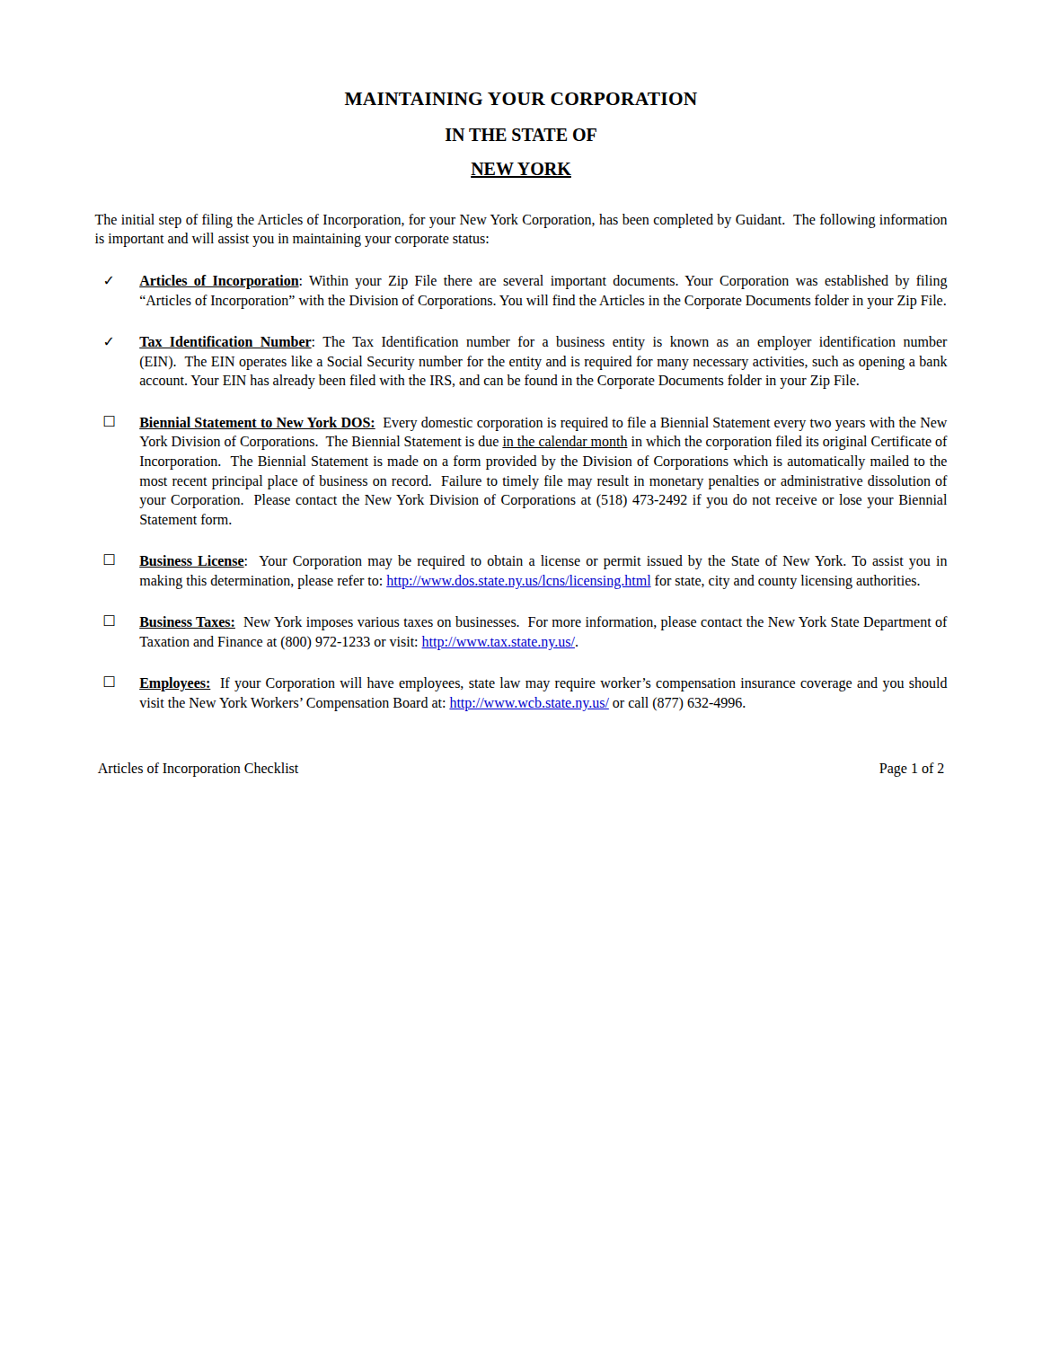MAINTAINING YOUR CORPORATION
IN THE STATE OF
NEW YORK
The initial step of filing the Articles of Incorporation, for your New York Corporation, has been completed by Guidant. The following information is important and will assist you in maintaining your corporate status:
✓ Articles of Incorporation: Within your Zip File there are several important documents. Your Corporation was established by filing “Articles of Incorporation” with the Division of Corporations. You will find the Articles in the Corporate Documents folder in your Zip File.
✓ Tax Identification Number: The Tax Identification number for a business entity is known as an employer identification number (EIN). The EIN operates like a Social Security number for the entity and is required for many necessary activities, such as opening a bank account. Your EIN has already been filed with the IRS, and can be found in the Corporate Documents folder in your Zip File.
☐ Biennial Statement to New York DOS: Every domestic corporation is required to file a Biennial Statement every two years with the New York Division of Corporations. The Biennial Statement is due in the calendar month in which the corporation filed its original Certificate of Incorporation. The Biennial Statement is made on a form provided by the Division of Corporations which is automatically mailed to the most recent principal place of business on record. Failure to timely file may result in monetary penalties or administrative dissolution of your Corporation. Please contact the New York Division of Corporations at (518) 473-2492 if you do not receive or lose your Biennial Statement form.
☐ Business License: Your Corporation may be required to obtain a license or permit issued by the State of New York. To assist you in making this determination, please refer to: http://www.dos.state.ny.us/lcns/licensing.html for state, city and county licensing authorities.
☐ Business Taxes: New York imposes various taxes on businesses. For more information, please contact the New York State Department of Taxation and Finance at (800) 972-1233 or visit: http://www.tax.state.ny.us/.
☐ Employees: If your Corporation will have employees, state law may require worker’s compensation insurance coverage and you should visit the New York Workers’ Compensation Board at: http://www.wcb.state.ny.us/ or call (877) 632-4996.
Articles of Incorporation Checklist Page 1 of 2